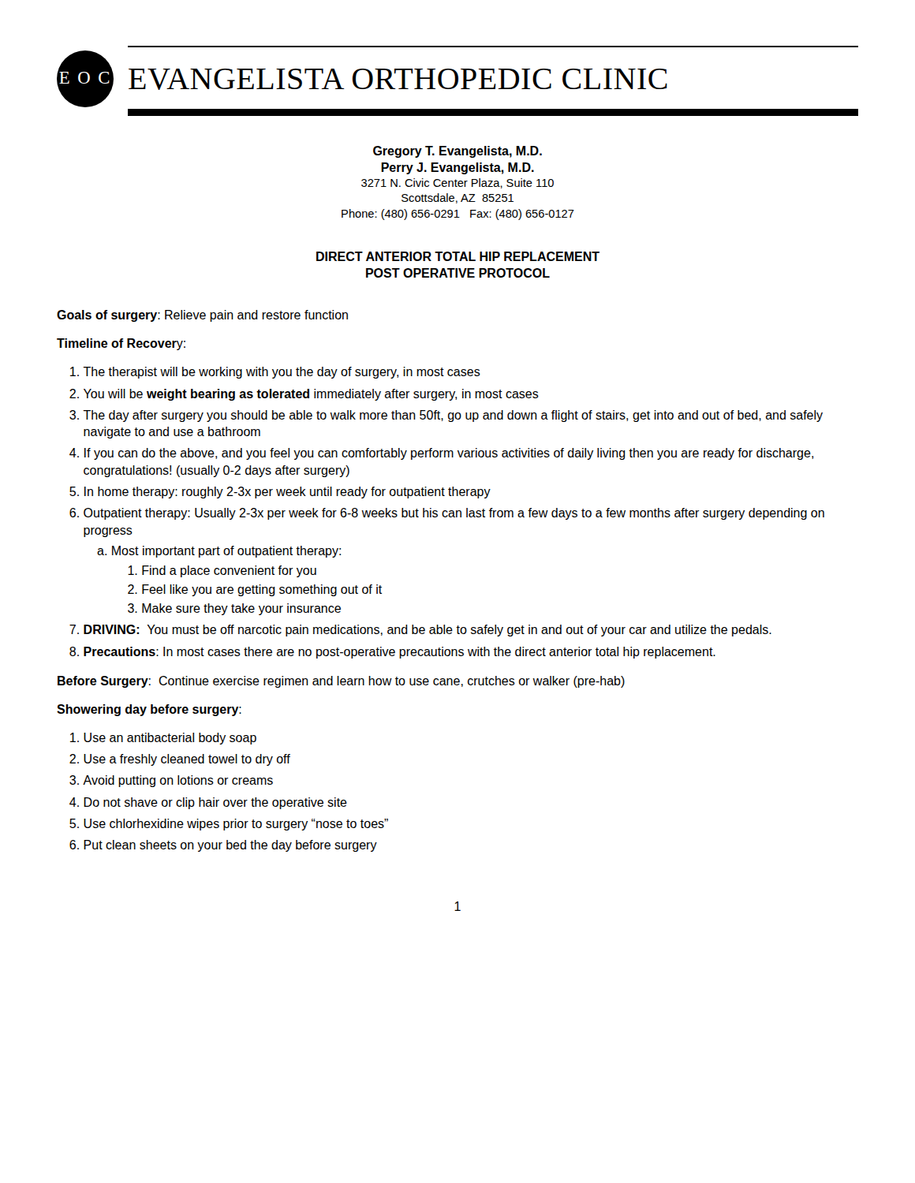E O C
EVANGELISTA ORTHOPEDIC CLINIC
Gregory T. Evangelista, M.D.
Perry J. Evangelista, M.D.
3271 N. Civic Center Plaza, Suite 110
Scottsdale, AZ 85251
Phone: (480) 656-0291 Fax: (480) 656-0127
DIRECT ANTERIOR TOTAL HIP REPLACEMENT
POST OPERATIVE PROTOCOL
Goals of surgery: Relieve pain and restore function
Timeline of Recovery:
The therapist will be working with you the day of surgery, in most cases
You will be weight bearing as tolerated immediately after surgery, in most cases
The day after surgery you should be able to walk more than 50ft, go up and down a flight of stairs, get into and out of bed, and safely navigate to and use a bathroom
If you can do the above, and you feel you can comfortably perform various activities of daily living then you are ready for discharge, congratulations! (usually 0-2 days after surgery)
In home therapy: roughly 2-3x per week until ready for outpatient therapy
Outpatient therapy: Usually 2-3x per week for 6-8 weeks but his can last from a few days to a few months after surgery depending on progress
Most important part of outpatient therapy:
Find a place convenient for you
Feel like you are getting something out of it
Make sure they take your insurance
DRIVING: You must be off narcotic pain medications, and be able to safely get in and out of your car and utilize the pedals.
Precautions: In most cases there are no post-operative precautions with the direct anterior total hip replacement.
Before Surgery: Continue exercise regimen and learn how to use cane, crutches or walker (pre-hab)
Showering day before surgery:
Use an antibacterial body soap
Use a freshly cleaned towel to dry off
Avoid putting on lotions or creams
Do not shave or clip hair over the operative site
Use chlorhexidine wipes prior to surgery “nose to toes”
Put clean sheets on your bed the day before surgery
1